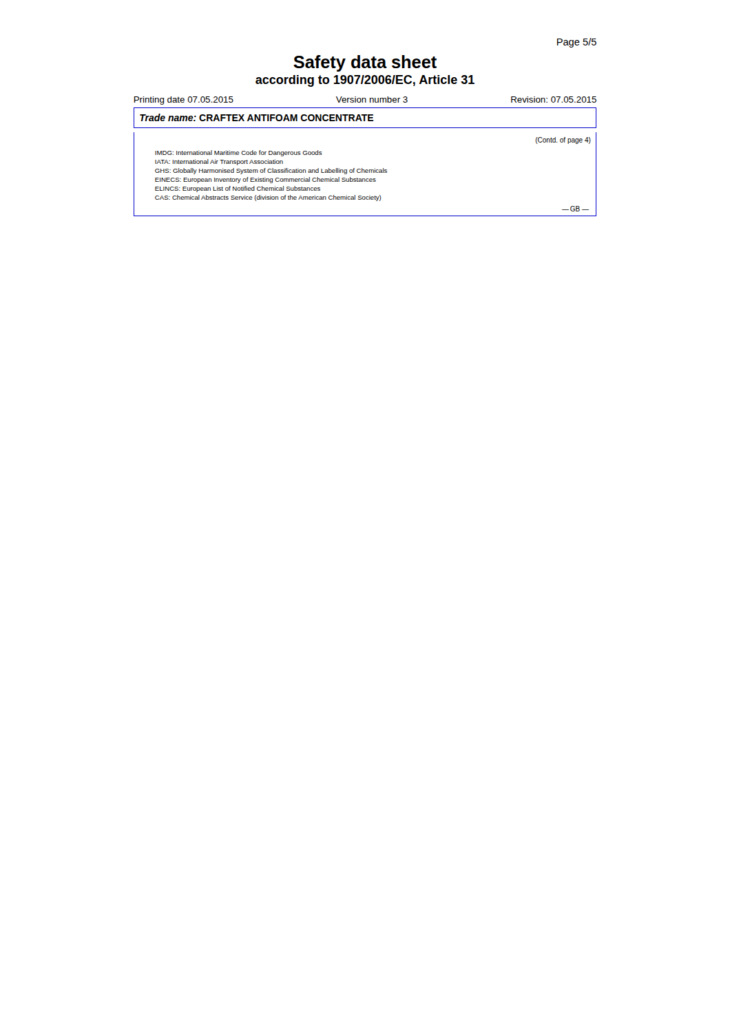Page 5/5
Safety data sheet
according to 1907/2006/EC, Article 31
Printing date 07.05.2015 Version number 3 Revision: 07.05.2015
Trade name: CRAFTEX ANTIFOAM CONCENTRATE
(Contd. of page 4)
IMDG: International Maritime Code for Dangerous Goods
IATA: International Air Transport Association
GHS: Globally Harmonised System of Classification and Labelling of Chemicals
EINECS: European Inventory of Existing Commercial Chemical Substances
ELINCS: European List of Notified Chemical Substances
CAS: Chemical Abstracts Service (division of the American Chemical Society)
— GB —